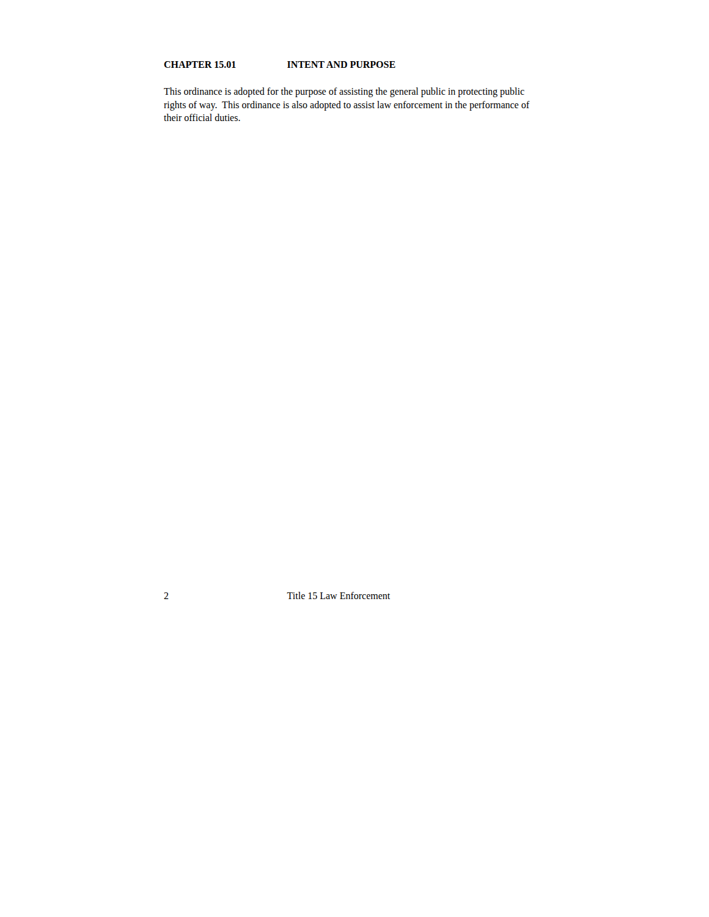CHAPTER 15.01 INTENT AND PURPOSE
This ordinance is adopted for the purpose of assisting the general public in protecting public rights of way. This ordinance is also adopted to assist law enforcement in the performance of their official duties.
2 Title 15 Law Enforcement